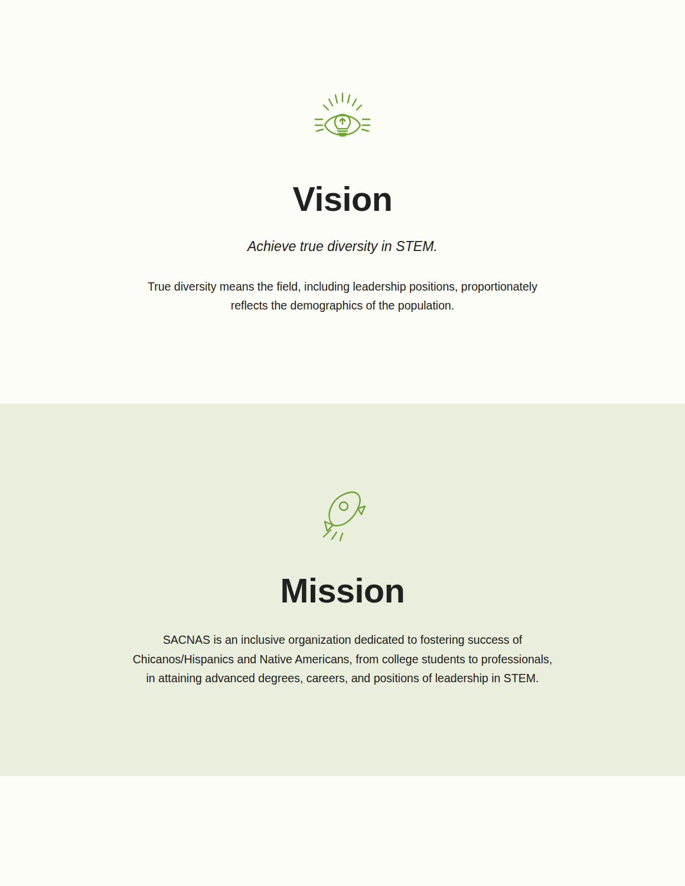Vision
Achieve true diversity in STEM.
True diversity means the field, including leadership positions, proportionately reflects the demographics of the population.
Mission
SACNAS is an inclusive organization dedicated to fostering success of Chicanos/Hispanics and Native Americans, from college students to professionals, in attaining advanced degrees, careers, and positions of leadership in STEM.